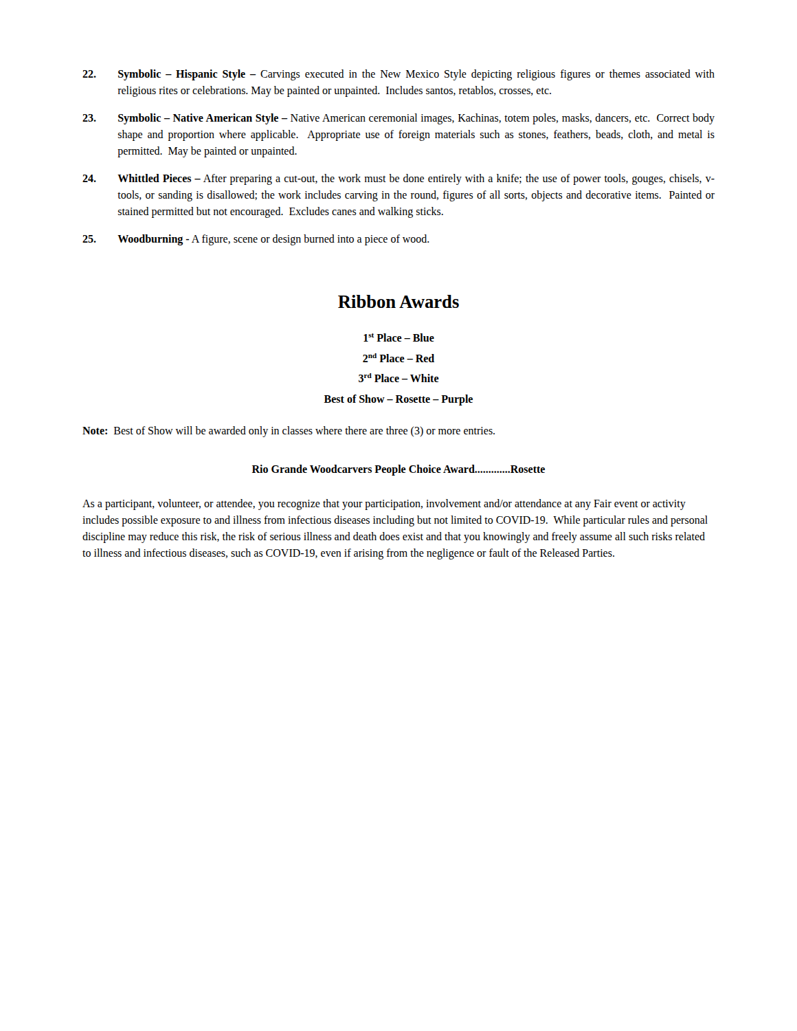22. Symbolic – Hispanic Style – Carvings executed in the New Mexico Style depicting religious figures or themes associated with religious rites or celebrations. May be painted or unpainted. Includes santos, retablos, crosses, etc.
23. Symbolic – Native American Style – Native American ceremonial images, Kachinas, totem poles, masks, dancers, etc. Correct body shape and proportion where applicable. Appropriate use of foreign materials such as stones, feathers, beads, cloth, and metal is permitted. May be painted or unpainted.
24. Whittled Pieces – After preparing a cut-out, the work must be done entirely with a knife; the use of power tools, gouges, chisels, v-tools, or sanding is disallowed; the work includes carving in the round, figures of all sorts, objects and decorative items. Painted or stained permitted but not encouraged. Excludes canes and walking sticks.
25. Woodburning - A figure, scene or design burned into a piece of wood.
Ribbon Awards
1st Place – Blue
2nd Place – Red
3rd Place – White
Best of Show – Rosette – Purple
Note: Best of Show will be awarded only in classes where there are three (3) or more entries.
Rio Grande Woodcarvers People Choice Award.............Rosette
As a participant, volunteer, or attendee, you recognize that your participation, involvement and/or attendance at any Fair event or activity includes possible exposure to and illness from infectious diseases including but not limited to COVID-19. While particular rules and personal discipline may reduce this risk, the risk of serious illness and death does exist and that you knowingly and freely assume all such risks related to illness and infectious diseases, such as COVID-19, even if arising from the negligence or fault of the Released Parties.